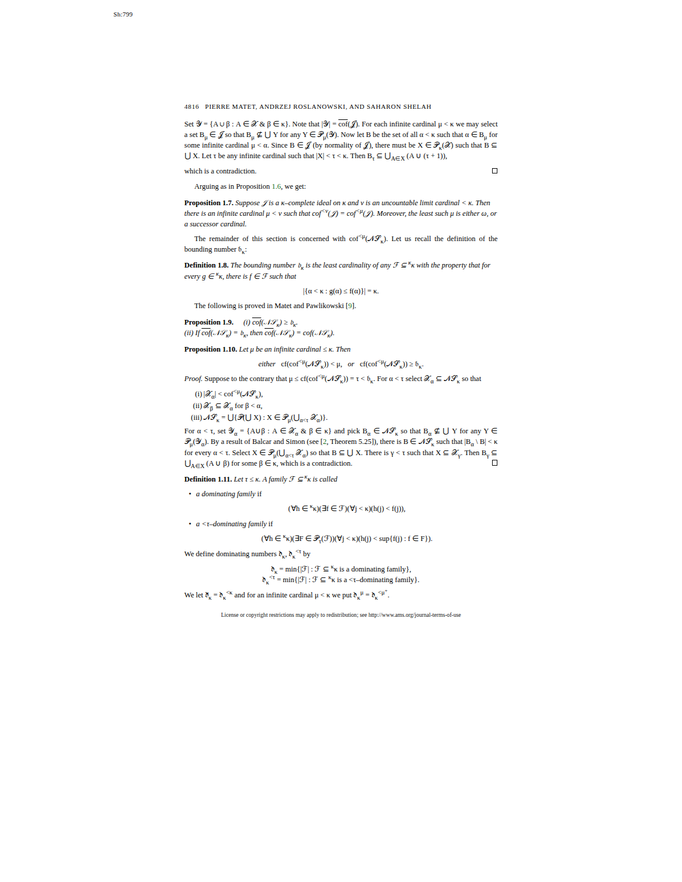Sh:799
4816 Pierre Matet, Andrzej Roslanowski, and Saharon Shelah
Set 𝒴 = {A ∪ β : A ∈ 𝒳 & β ∈ κ}. Note that |𝒴| = cof(𝒥). For each infinite cardinal μ < κ we may select a set Bμ ∈ 𝒥 so that Bμ ⊈ ⋃ Y for any Y ∈ 𝒫μ(𝒴). Now let B be the set of all α < κ such that α ∈ Bμ for some infinite cardinal μ < α. Since B ∈ 𝒥 (by normality of 𝒥), there must be X ∈ 𝒫κ(𝒳) such that B ⊆ ⋃ X. Let τ be any infinite cardinal such that |X| < τ < κ. Then Bτ ⊆ ⋃A∈X (A ∪ (τ + 1)),
which is a contradiction.
Arguing as in Proposition 1.6, we get:
Proposition 1.7. Suppose 𝒥 is a κ–complete ideal on κ and ν is an uncountable limit cardinal < κ. Then there is an infinite cardinal μ < ν such that cof<ν(𝒥) = cof<μ(𝒥). Moreover, the least such μ is either ω, or a successor cardinal.
The remainder of this section is concerned with cof<μ(𝒩𝒮κ). Let us recall the definition of the bounding number 𝔟κ:
Definition 1.8. The bounding number 𝔟κ is the least cardinality of any ℱ ⊆ κκ with the property that for every g ∈ κκ, there is f ∈ ℱ such that
|{α < κ : g(α) ≤ f(α)}| = κ.
The following is proved in Matet and Pawlikowski [9].
Proposition 1.9. (i) cof(𝒩𝒮κ) ≥ 𝔟κ.
(ii) If cof(𝒩𝒮κ) = 𝔟κ, then cof(𝒩𝒮κ) = cof(𝒩𝒮κ).
Proposition 1.10. Let μ be an infinite cardinal ≤ κ. Then
either cf(cof<μ(𝒩𝒮κ)) < μ, or cf(cof<μ(𝒩𝒮κ)) ≥ 𝔟κ.
Proof. Suppose to the contrary that μ ≤ cf(cof<μ(𝒩𝒮κ)) = τ < 𝔟κ. For α < τ select 𝒳α ⊆ 𝒩𝒮κ so that
(i)|𝒳α| < cof<μ(𝒩𝒮κ),
(ii) 𝒳β ⊆ 𝒳α for β < α,
(iii) 𝒩𝒮κ = ⋃{𝒫(⋃ X) : X ∈ 𝒫μ(⋃α<τ 𝒳α)}.
For α < τ, set 𝒴α = {A∪β : A ∈ 𝒳α & β ∈ κ} and pick Bα ∈ 𝒩𝒮κ so that Bα ⊈ ⋃ Y for any Y ∈ 𝒫μ(𝒴α). By a result of Balcar and Simon (see [2, Theorem 5.25]), there is B ∈ 𝒩𝒮κ such that |Bα \ B| < κ for every α < τ. Select X ∈ 𝒫μ(⋃α<τ 𝒳α) so that B ⊆ ⋃ X. There is γ < τ such that X ⊆ 𝒳γ. Then Bγ ⊆ ⋃A∈X (A ∪ β) for some β ∈ κ, which is a contradiction.
Definition 1.11. Let τ ≤ κ. A family ℱ ⊆ κκ is called
a dominating family if
(∀h ∈ κκ)(∃f ∈ ℱ)(∀j < κ)(h(j) < f(j)),
a <τ–dominating family if
(∀h ∈ κκ)(∃F ∈ 𝒫τ(ℱ))(∀j < κ)(h(j) < sup{f(j) : f ∈ F}).
We define dominating numbers 𝔡κ, 𝔡κ<τ by
𝔡κ = min{|ℱ| : ℱ ⊆ κκ is a dominating family},
𝔡κ<τ = min{|ℱ| : ℱ ⊆ κκ is a <τ–dominating family}.
We let 𝔡̄κ = 𝔡κ<κ and for an infinite cardinal μ < κ we put 𝔡κμ = 𝔡κ<μ+.
License or copyright restrictions may apply to redistribution; see http://www.ams.org/journal-terms-of-use